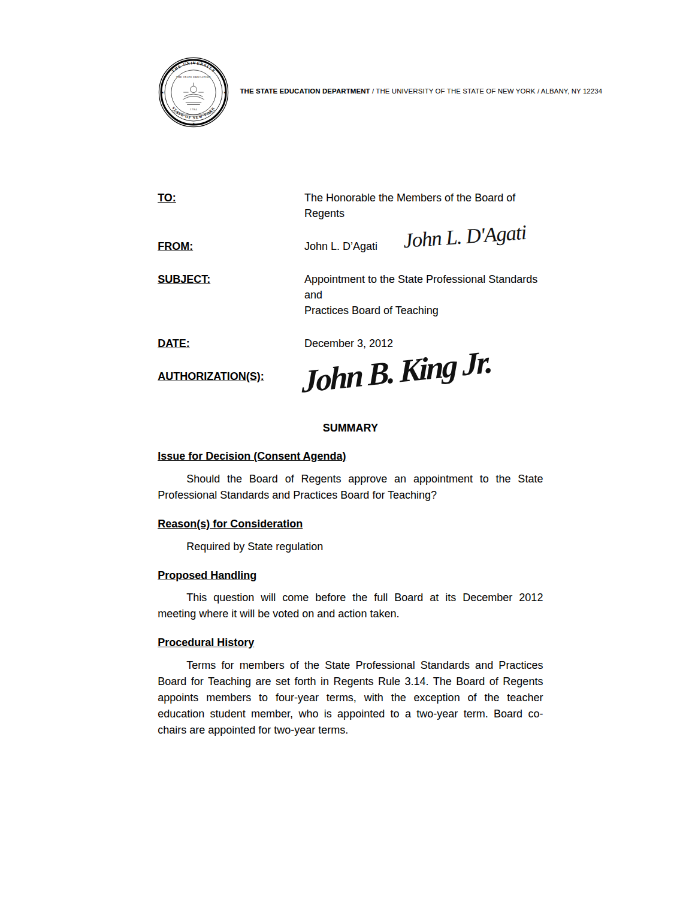THE UNIVERSITY STATE OF NEW YORK ★ ★ ★ ★ THE STATE EDUCATION 1784
THE STATE EDUCATION DEPARTMENT / THE UNIVERSITY OF THE STATE OF NEW YORK / ALBANY, NY 12234
TO:
The Honorable the Members of the Board of Regents
FROM:
John L. D’Agati John L. D'Agati
SUBJECT:
Appointment to the State Professional Standards and Practices Board of Teaching
DATE:
December 3, 2012
AUTHORIZATION(S):
John B. King Jr.
SUMMARY
Issue for Decision (Consent Agenda)
Should the Board of Regents approve an appointment to the State Professional Standards and Practices Board for Teaching?
Reason(s) for Consideration
Required by State regulation
Proposed Handling
This question will come before the full Board at its December 2012 meeting where it will be voted on and action taken.
Procedural History
Terms for members of the State Professional Standards and Practices Board for Teaching are set forth in Regents Rule 3.14. The Board of Regents appoints members to four-year terms, with the exception of the teacher education student member, who is appointed to a two-year term. Board co-chairs are appointed for two-year terms.